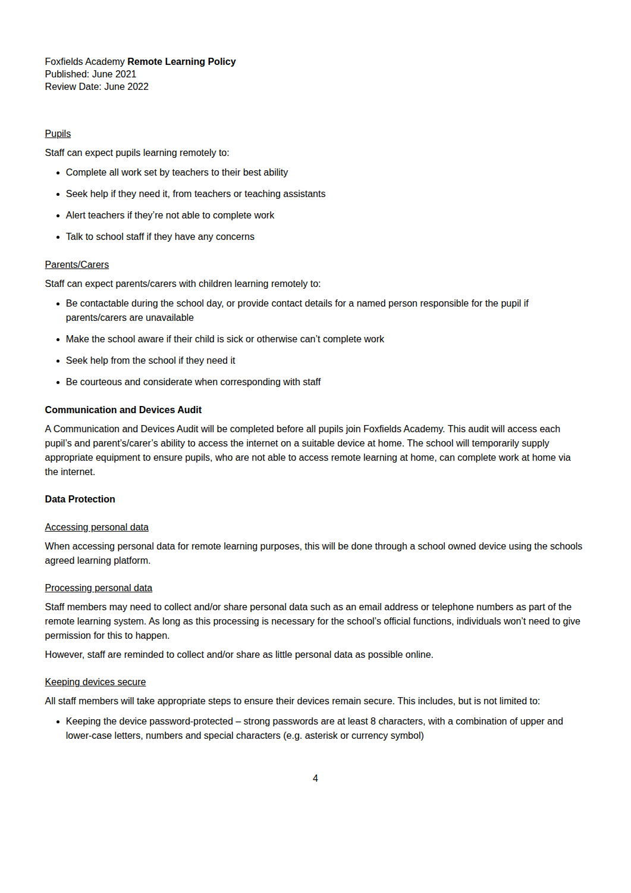Foxfields Academy Remote Learning Policy
Published: June 2021
Review Date: June 2022
Pupils
Staff can expect pupils learning remotely to:
Complete all work set by teachers to their best ability
Seek help if they need it, from teachers or teaching assistants
Alert teachers if they’re not able to complete work
Talk to school staff if they have any concerns
Parents/Carers
Staff can expect parents/carers with children learning remotely to:
Be contactable during the school day, or provide contact details for a named person responsible for the pupil if parents/carers are unavailable
Make the school aware if their child is sick or otherwise can’t complete work
Seek help from the school if they need it
Be courteous and considerate when corresponding with staff
Communication and Devices Audit
A Communication and Devices Audit will be completed before all pupils join Foxfields Academy. This audit will access each pupil’s and parent’s/carer’s ability to access the internet on a suitable device at home. The school will temporarily supply appropriate equipment to ensure pupils, who are not able to access remote learning at home, can complete work at home via the internet.
Data Protection
Accessing personal data
When accessing personal data for remote learning purposes, this will be done through a school owned device using the schools agreed learning platform.
Processing personal data
Staff members may need to collect and/or share personal data such as an email address or telephone numbers as part of the remote learning system. As long as this processing is necessary for the school’s official functions, individuals won’t need to give permission for this to happen.
However, staff are reminded to collect and/or share as little personal data as possible online.
Keeping devices secure
All staff members will take appropriate steps to ensure their devices remain secure. This includes, but is not limited to:
Keeping the device password-protected – strong passwords are at least 8 characters, with a combination of upper and lower-case letters, numbers and special characters (e.g. asterisk or currency symbol)
4